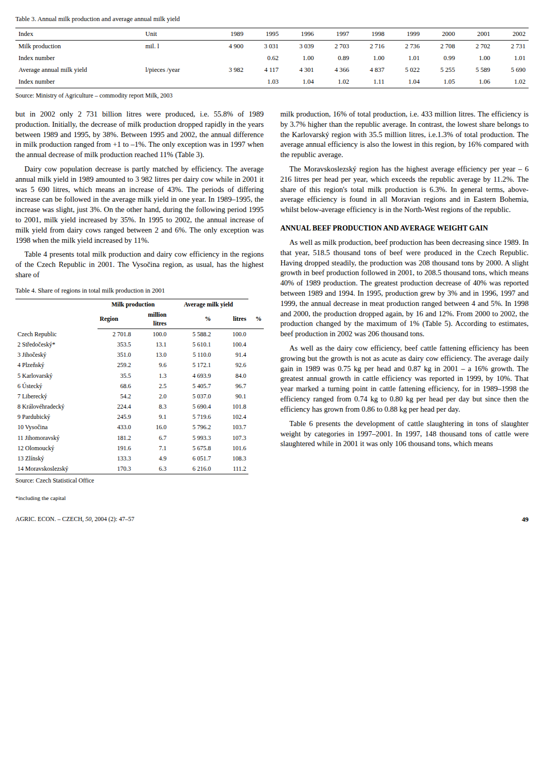Table 3. Annual milk production and average annual milk yield
| Index | Unit | 1989 | 1995 | 1996 | 1997 | 1998 | 1999 | 2000 | 2001 | 2002 |
| --- | --- | --- | --- | --- | --- | --- | --- | --- | --- | --- |
| Milk production | mil. l | 4 900 | 3 031 | 3 039 | 2 703 | 2 716 | 2 736 | 2 708 | 2 702 | 2 731 |
| Index number | | | 0.62 | 1.00 | 0.89 | 1.00 | 1.01 | 0.99 | 1.00 | 1.01 |
| Average annual milk yield | l/pieces /year | 3 982 | 4 117 | 4 301 | 4 366 | 4 837 | 5 022 | 5 255 | 5 589 | 5 690 |
| Index number | | | 1.03 | 1.04 | 1.02 | 1.11 | 1.04 | 1.05 | 1.06 | 1.02 |
Source: Ministry of Agriculture – commodity report Milk, 2003
but in 2002 only 2 731 billion litres were produced, i.e. 55.8% of 1989 production. Initially, the decrease of milk production dropped rapidly in the years between 1989 and 1995, by 38%. Between 1995 and 2002, the annual difference in milk production ranged from +1 to –1%. The only exception was in 1997 when the annual decrease of milk production reached 11% (Table 3).
Dairy cow population decrease is partly matched by efficiency. The average annual milk yield in 1989 amounted to 3 982 litres per dairy cow while in 2001 it was 5 690 litres, which means an increase of 43%. The periods of differing increase can be followed in the average milk yield in one year. In 1989–1995, the increase was slight, just 3%. On the other hand, during the following period 1995 to 2001, milk yield increased by 35%. In 1995 to 2002, the annual increase of milk yield from dairy cows ranged between 2 and 6%. The only exception was 1998 when the milk yield increased by 11%.
Table 4 presents total milk production and dairy cow efficiency in the regions of the Czech Republic in 2001. The Vysočina region, as usual, has the highest share of
Table 4. Share of regions in total milk production in 2001
| | Milk production | Average milk yield |
| --- | --- | --- |
| Region | million litres | % | litres | % |
| Czech Republic | 2 701.8 | 100.0 | 5 588.2 | 100.0 |
| 2 Středočeský* | 353.5 | 13.1 | 5 610.1 | 100.4 |
| 3 Jihočeský | 351.0 | 13.0 | 5 110.0 | 91.4 |
| 4 Plzeňský | 259.2 | 9.6 | 5 172.1 | 92.6 |
| 5 Karlovarský | 35.5 | 1.3 | 4 693.9 | 84.0 |
| 6 Ústecký | 68.6 | 2.5 | 5 405.7 | 96.7 |
| 7 Liberecký | 54.2 | 2.0 | 5 037.0 | 90.1 |
| 8 Královéhradecký | 224.4 | 8.3 | 5 690.4 | 101.8 |
| 9 Pardubický | 245.9 | 9.1 | 5 719.6 | 102.4 |
| 10 Vysočina | 433.0 | 16.0 | 5 796.2 | 103.7 |
| 11 Jihomoravský | 181.2 | 6.7 | 5 993.3 | 107.3 |
| 12 Olomoucký | 191.6 | 7.1 | 5 675.8 | 101.6 |
| 13 Zlínský | 133.3 | 4.9 | 6 051.7 | 108.3 |
| 14 Moravskoslezský | 170.3 | 6.3 | 6 216.0 | 111.2 |
Source: Czech Statistical Office
*including the capital
milk production, 16% of total production, i.e. 433 million litres. The efficiency is by 3.7% higher than the republic average. In contrast, the lowest share belongs to the Karlovarský region with 35.5 million litres, i.e.1.3% of total production. The average annual efficiency is also the lowest in this region, by 16% compared with the republic average.
The Moravskoslezský region has the highest average efficiency per year – 6 216 litres per head per year, which exceeds the republic average by 11.2%. The share of this region's total milk production is 6.3%. In general terms, above-average efficiency is found in all Moravian regions and in Eastern Bohemia, whilst below-average efficiency is in the North-West regions of the republic.
Annual beef production and average weight gain
As well as milk production, beef production has been decreasing since 1989. In that year, 518.5 thousand tons of beef were produced in the Czech Republic. Having dropped steadily, the production was 208 thousand tons by 2000. A slight growth in beef production followed in 2001, to 208.5 thousand tons, which means 40% of 1989 production. The greatest production decrease of 40% was reported between 1989 and 1994. In 1995, production grew by 3% and in 1996, 1997 and 1999, the annual decrease in meat production ranged between 4 and 5%. In 1998 and 2000, the production dropped again, by 16 and 12%. From 2000 to 2002, the production changed by the maximum of 1% (Table 5). According to estimates, beef production in 2002 was 206 thousand tons.
As well as the dairy cow efficiency, beef cattle fattening efficiency has been growing but the growth is not as acute as dairy cow efficiency. The average daily gain in 1989 was 0.75 kg per head and 0.87 kg in 2001 – a 16% growth. The greatest annual growth in cattle efficiency was reported in 1999, by 10%. That year marked a turning point in cattle fattening efficiency, for in 1989–1998 the efficiency ranged from 0.74 kg to 0.80 kg per head per day but since then the efficiency has grown from 0.86 to 0.88 kg per head per day.
Table 6 presents the development of cattle slaughtering in tons of slaughter weight by categories in 1997–2001. In 1997, 148 thousand tons of cattle were slaughtered while in 2001 it was only 106 thousand tons, which means
AGRIC. ECON. – CZECH, 50, 2004 (2): 47–57
49